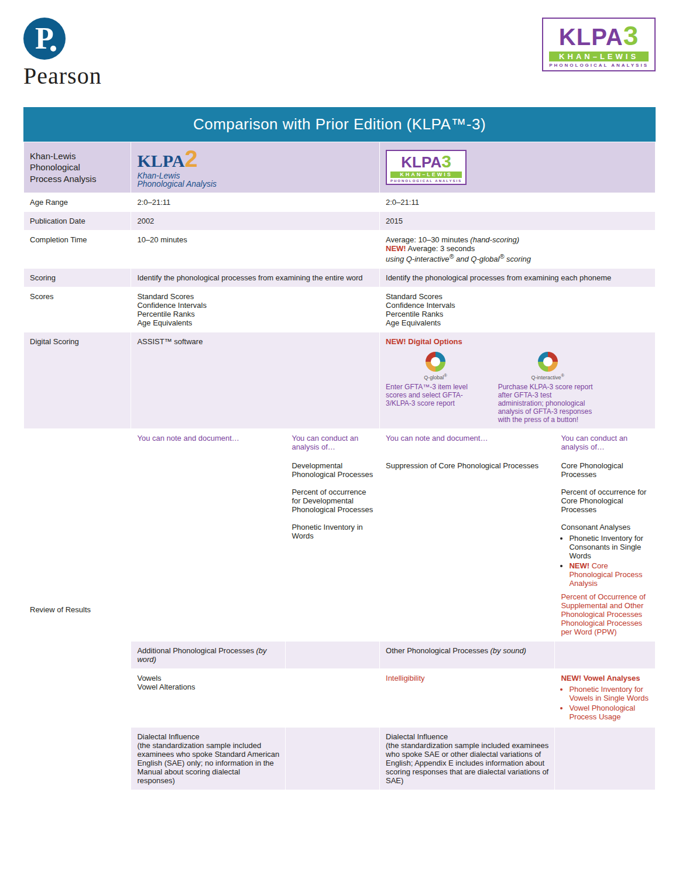P
Pearson
KLPA3
KHAN–LEWIS
PHONOLOGICAL ANALYSIS
Comparison with Prior Edition (KLPA™-3)
| Khan-Lewis Phonological Process Analysis | KLPA 2 Khan-Lewis Phonological Analysis | KLPA 3 KHAN–LEWIS PHONOLOGICAL ANALYSIS |
| Age Range | 2:0–21:11 | 2:0–21:11 |
| Publication Date | 2002 | 2015 |
| Completion Time | 10–20 minutes | Average: 10–30 minutes (hand-scoring) NEW! Average: 3 seconds using Q-interactive ® and Q-global ® scoring |
| Scoring | Identify the phonological processes from examining the entire word | Identify the phonological processes from examining each phoneme |
| Scores | Standard Scores Confidence Intervals Percentile Ranks Age Equivalents | Standard Scores Confidence Intervals Percentile Ranks Age Equivalents |
| Digital Scoring | ASSIST™ software | NEW! Digital Options Q-global ® Enter GFTA™-3 item level scores and select GFTA-3/KLPA-3 score report Q-interactive ® Purchase KLPA-3 score report after GFTA-3 test administration; phonological analysis of GFTA-3 responses with the press of a button! |
| Review of Results | You can note and document… | You can conduct an analysis of… | You can note and document… | You can conduct an analysis of… |
| | Developmental Phonological Processes Percent of occurrence for Developmental Phonological Processes Phonetic Inventory in Words | Suppression of Core Phonological Processes | Core Phonological Processes Percent of occurrence for Core Phonological Processes Consonant Analyses Phonetic Inventory for Consonants in Single Words NEW! Core Phonological Process Analysis Percent of Occurrence of Supplemental and Other Phonological Processes Phonological Processes per Word (PPW) |
| Additional Phonological Processes (by word) | | Other Phonological Processes (by sound) | |
| Vowels Vowel Alterations | | Intelligibility | NEW! Vowel Analyses Phonetic Inventory for Vowels in Single Words Vowel Phonological Process Usage |
| Dialectal Influence (the standardization sample included examinees who spoke Standard American English (SAE) only; no information in the Manual about scoring dialectal responses) | | Dialectal Influence (the standardization sample included examinees who spoke SAE or other dialectal variations of English; Appendix E includes information about scoring responses that are dialectal variations of SAE) | |